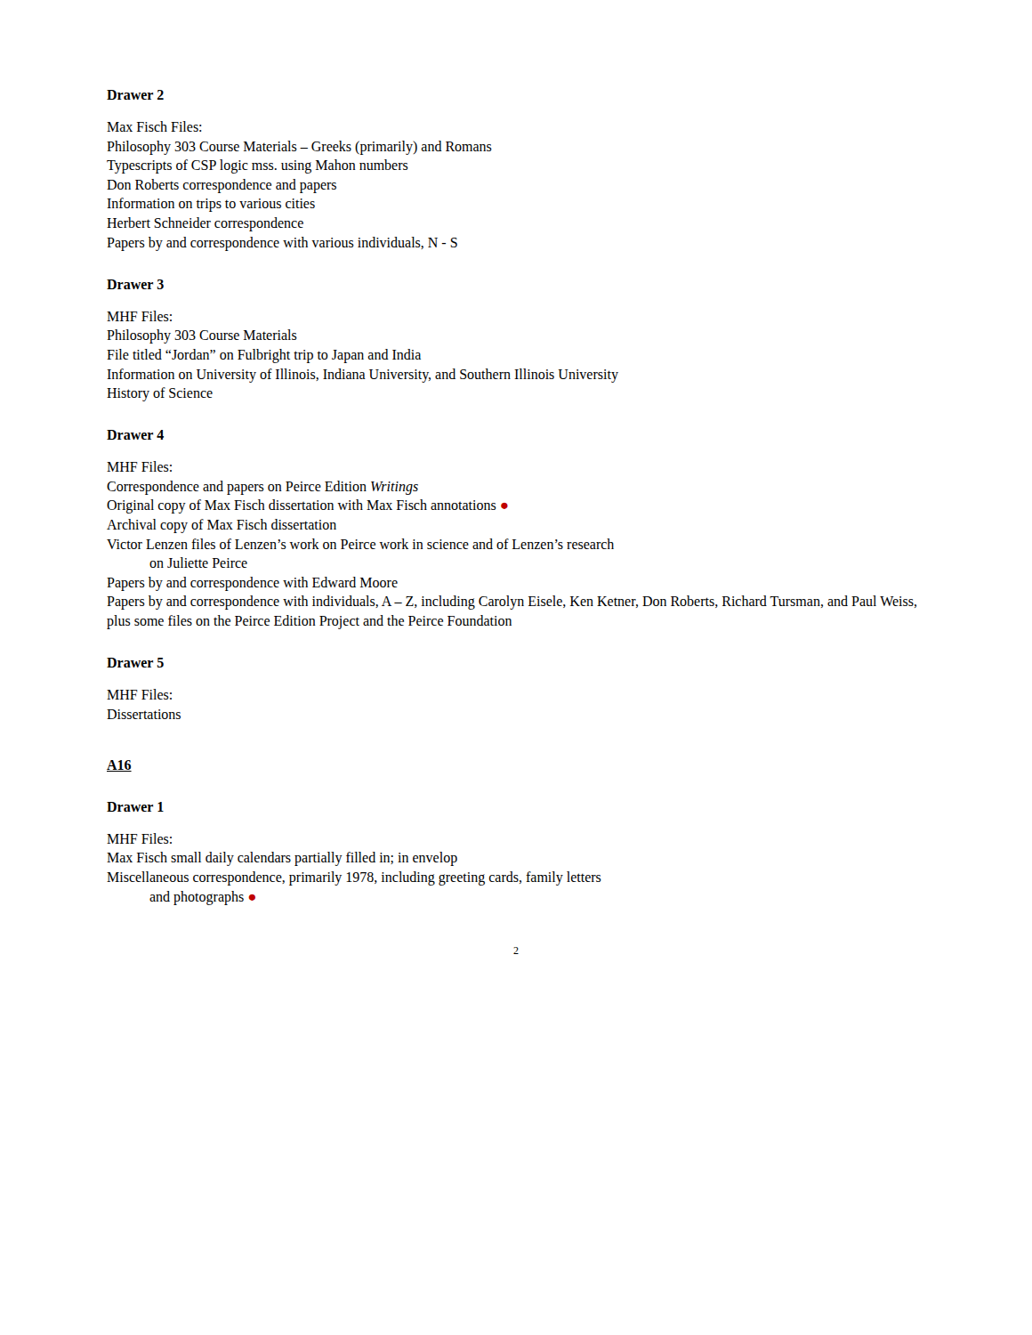Drawer 2
Max Fisch Files:
Philosophy 303 Course Materials – Greeks (primarily) and Romans
Typescripts of CSP logic mss. using Mahon numbers
Don Roberts correspondence and papers
Information on trips to various cities
Herbert Schneider correspondence
Papers by and correspondence with various individuals, N - S
Drawer 3
MHF Files:
Philosophy 303 Course Materials
File titled “Jordan” on Fulbright trip to Japan and India
Information on University of Illinois, Indiana University, and Southern Illinois University
History of Science
Drawer 4
MHF Files:
Correspondence and papers on Peirce Edition Writings
Original copy of Max Fisch dissertation with Max Fisch annotations ●
Archival copy of Max Fisch dissertation
Victor Lenzen files of Lenzen’s work on Peirce work in science and of Lenzen’s research
on Juliette Peirce
Papers by and correspondence with Edward Moore
Papers by and correspondence with individuals, A – Z, including Carolyn Eisele, Ken Ketner, Don Roberts, Richard Tursman, and Paul Weiss, plus some files on the Peirce Edition Project and the Peirce Foundation
Drawer 5
MHF Files:
Dissertations
A16
Drawer 1
MHF Files:
Max Fisch small daily calendars partially filled in; in envelop
Miscellaneous correspondence, primarily 1978, including greeting cards, family letters
and photographs ●
2